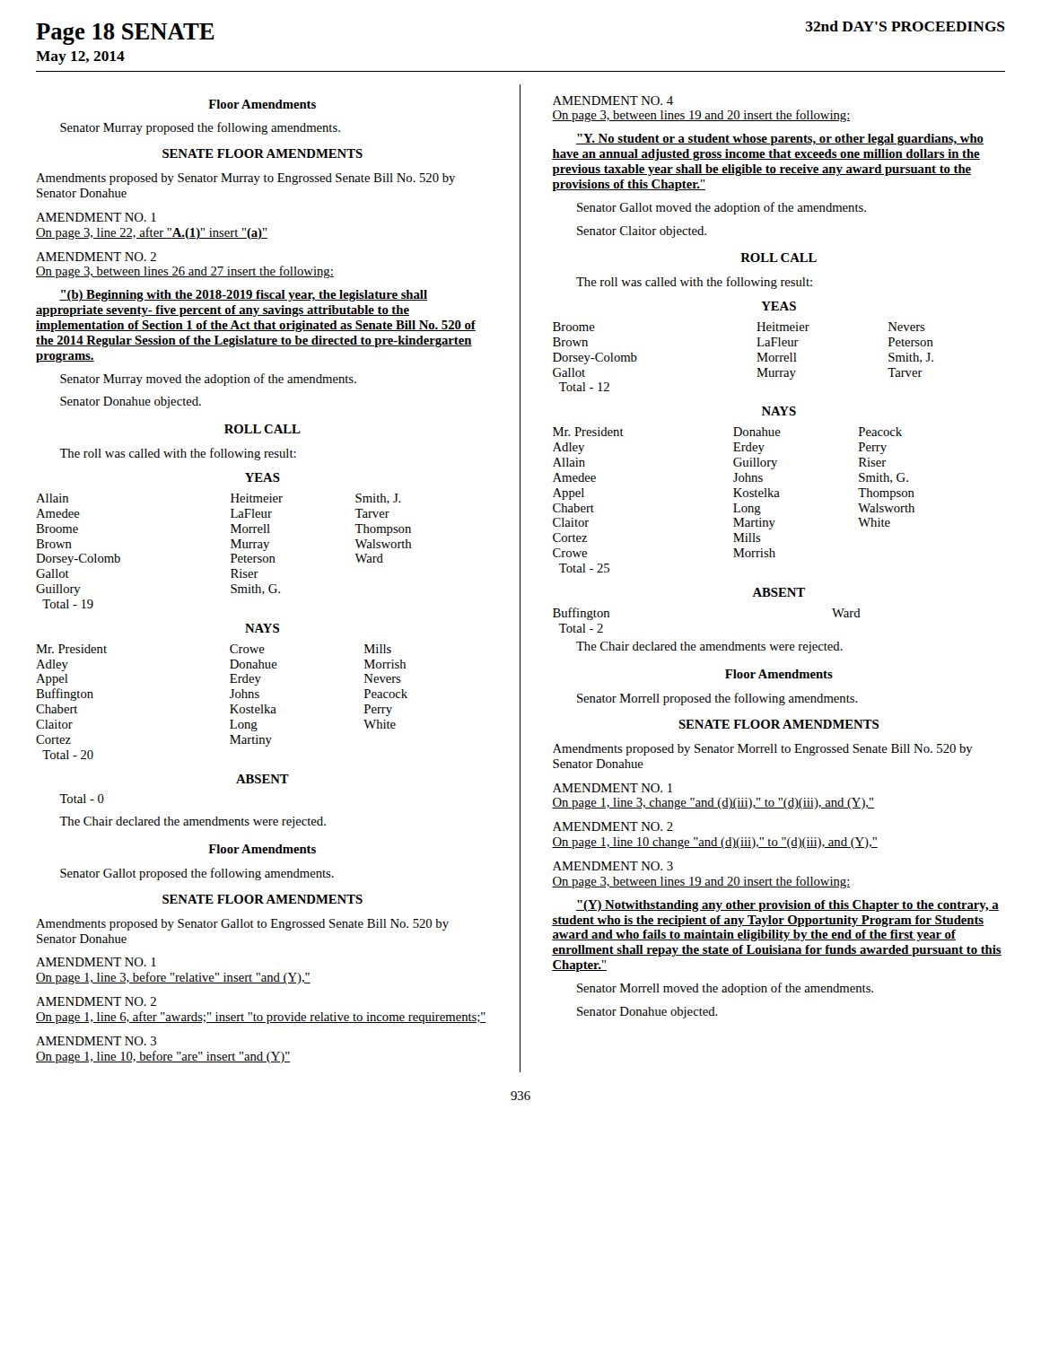Page 18 SENATE
32nd DAY'S PROCEEDINGS
May 12, 2014
Floor Amendments
Senator Murray proposed the following amendments.
SENATE FLOOR AMENDMENTS
Amendments proposed by Senator Murray to Engrossed Senate Bill No. 520 by Senator Donahue
AMENDMENT NO. 1
On page 3, line 22, after "A.(1)" insert "(a)"
AMENDMENT NO. 2
On page 3, between lines 26 and 27 insert the following:
"(b) Beginning with the 2018-2019 fiscal year, the legislature shall appropriate seventy- five percent of any savings attributable to the implementation of Section 1 of the Act that originated as Senate Bill No. 520 of the 2014 Regular Session of the Legislature to be directed to pre-kindergarten programs.
Senator Murray moved the adoption of the amendments.
Senator Donahue objected.
ROLL CALL
The roll was called with the following result:
YEAS
| Allain | Heitmeier | Smith, J. |
| Amedee | LaFleur | Tarver |
| Broome | Morrell | Thompson |
| Brown | Murray | Walsworth |
| Dorsey-Colomb | Peterson | Ward |
| Gallot | Riser | |
| Guillory | Smith, G. | |
| Total - 19 | | |
NAYS
| Mr. President | Crowe | Mills |
| Adley | Donahue | Morrish |
| Appel | Erdey | Nevers |
| Buffington | Johns | Peacock |
| Chabert | Kostelka | Perry |
| Claitor | Long | White |
| Cortez | Martiny | |
| Total - 20 | | |
ABSENT
Total - 0
The Chair declared the amendments were rejected.
Floor Amendments
Senator Gallot proposed the following amendments.
SENATE FLOOR AMENDMENTS
Amendments proposed by Senator Gallot to Engrossed Senate Bill No. 520 by Senator Donahue
AMENDMENT NO. 1
On page 1, line 3, before "relative" insert "and (Y),"
AMENDMENT NO. 2
On page 1, line 6, after "awards;" insert "to provide relative to income requirements;"
AMENDMENT NO. 3
On page 1, line 10, before "are" insert "and (Y)"
AMENDMENT NO. 4
On page 3, between lines 19 and 20 insert the following:
"Y. No student or a student whose parents, or other legal guardians, who have an annual adjusted gross income that exceeds one million dollars in the previous taxable year shall be eligible to receive any award pursuant to the provisions of this Chapter."
Senator Gallot moved the adoption of the amendments.
Senator Claitor objected.
ROLL CALL
The roll was called with the following result:
YEAS
| Broome | Heitmeier | Nevers |
| Brown | LaFleur | Peterson |
| Dorsey-Colomb | Morrell | Smith, J. |
| Gallot | Murray | Tarver |
| Total - 12 | | |
NAYS
| Mr. President | Donahue | Peacock |
| Adley | Erdey | Perry |
| Allain | Guillory | Riser |
| Amedee | Johns | Smith, G. |
| Appel | Kostelka | Thompson |
| Chabert | Long | Walsworth |
| Claitor | Martiny | White |
| Cortez | Mills | |
| Crowe | Morrish | |
| Total - 25 | | |
ABSENT
| Buffington | Ward | |
| Total - 2 | | |
The Chair declared the amendments were rejected.
Floor Amendments
Senator Morrell proposed the following amendments.
SENATE FLOOR AMENDMENTS
Amendments proposed by Senator Morrell to Engrossed Senate Bill No. 520 by Senator Donahue
AMENDMENT NO. 1
On page 1, line 3, change "and (d)(iii)," to "(d)(iii), and (Y),"
AMENDMENT NO. 2
On page 1, line 10 change "and (d)(iii)," to "(d)(iii), and (Y),"
AMENDMENT NO. 3
On page 3, between lines 19 and 20 insert the following:
"(Y) Notwithstanding any other provision of this Chapter to the contrary, a student who is the recipient of any Taylor Opportunity Program for Students award and who fails to maintain eligibility by the end of the first year of enrollment shall repay the state of Louisiana for funds awarded pursuant to this Chapter."
Senator Morrell moved the adoption of the amendments.
Senator Donahue objected.
936